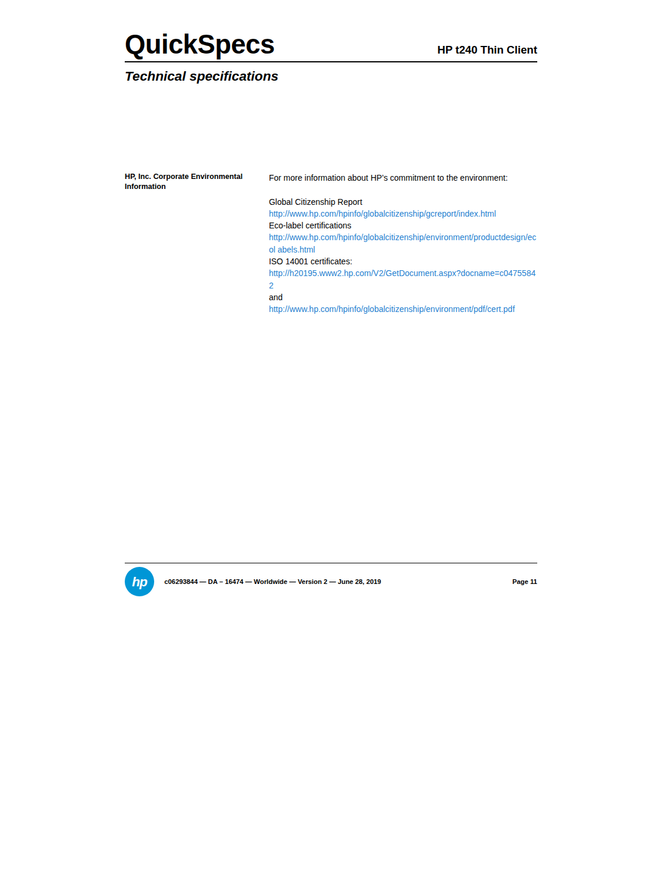QuickSpecs
HP t240 Thin Client
Technical specifications
HP, Inc. Corporate Environmental Information
For more information about HP’s commitment to the environment:
Global Citizenship Report
http://www.hp.com/hpinfo/globalcitizenship/gcreport/index.html
Eco-label certifications
http://www.hp.com/hpinfo/globalcitizenship/environment/productdesign/ecol abels.html
ISO 14001 certificates:
http://h20195.www2.hp.com/V2/GetDocument.aspx?docname=c04755842
and
http://www.hp.com/hpinfo/globalcitizenship/environment/pdf/cert.pdf
hp
c06293844 — DA – 16474 — Worldwide — Version 2 — June 28, 2019
Page 11